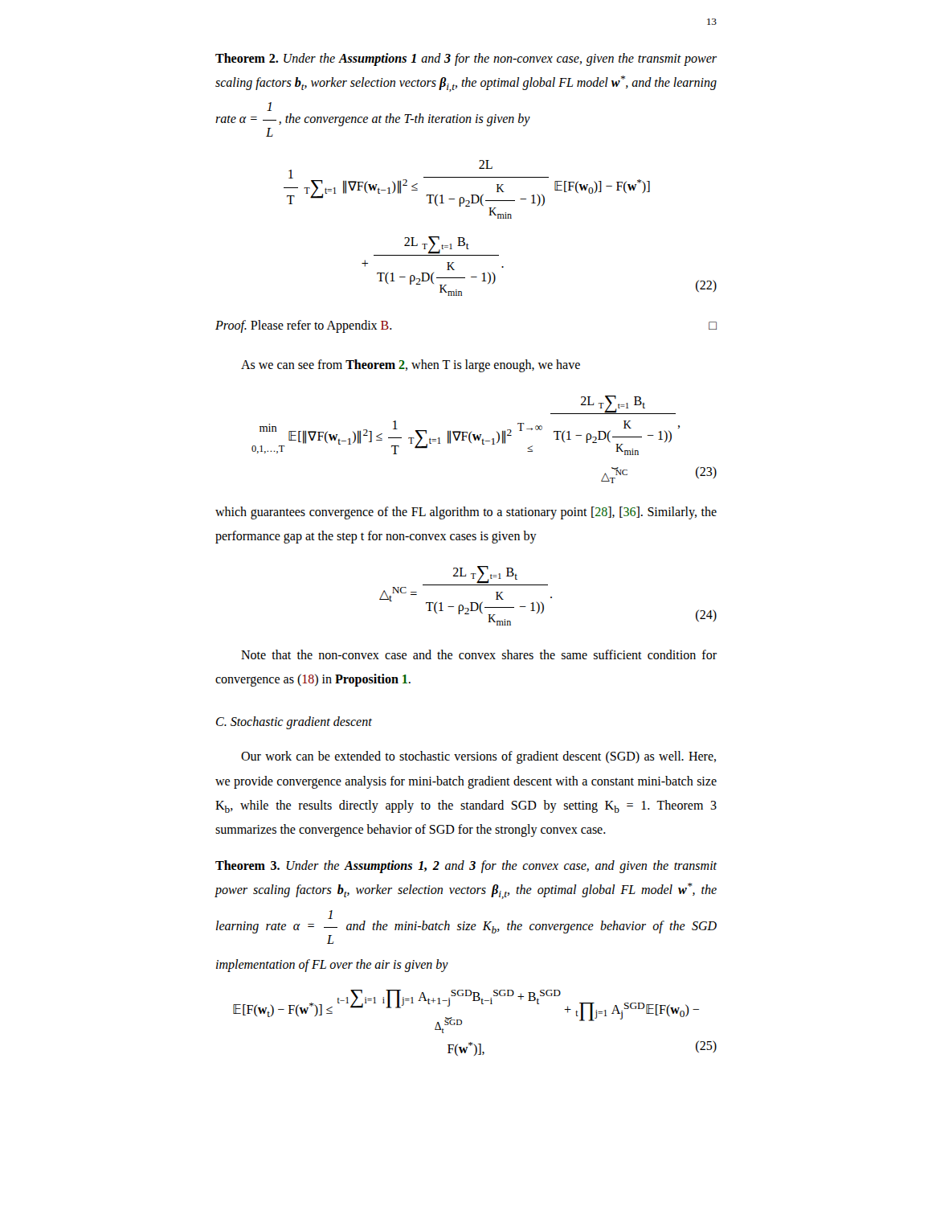13
Theorem 2. Under the Assumptions 1 and 3 for the non-convex case, given the transmit power scaling factors bt, worker selection vectors βi,t, the optimal global FL model w*, and the learning rate α = 1 L, the convergence at the T-th iteration is given by
1 T T∑t=1 ∥∇F(wt−1)∥2 ≤ 2L T(1 − ρ2D(KKmin − 1)) 𝔼[F(w0)] − F(w*)]
+ 2L T∑t=1 Bt T(1 − ρ2D(KKmin − 1)). (22)
Proof. Please refer to Appendix B. □
As we can see from Theorem 2, when T is large enough, we have
min 0,1,…,T 𝔼[∥∇F(wt−1)∥2] ≤ 1 T T∑t=1 ∥∇F(wt−1)∥2 T→∞ ≤ 2L T∑t=1 Bt T(1 − ρ2D(KKmin − 1)), ⏟ △TNC (23)
which guarantees convergence of the FL algorithm to a stationary point [28], [36]. Similarly, the performance gap at the step t for non-convex cases is given by
△tNC = 2L T∑t=1 Bt T(1 − ρ2D(KKmin − 1)). (24)
Note that the non-convex case and the convex shares the same sufficient condition for convergence as (18) in Proposition 1.
C. Stochastic gradient descent
Our work can be extended to stochastic versions of gradient descent (SGD) as well. Here, we provide convergence analysis for mini-batch gradient descent with a constant mini-batch size Kb, while the results directly apply to the standard SGD by setting Kb = 1. Theorem 3 summarizes the convergence behavior of SGD for the strongly convex case.
Theorem 3. Under the Assumptions 1, 2 and 3 for the convex case, and given the transmit power scaling factors bt, worker selection vectors βi,t, the optimal global FL model w*, the learning rate α = 1 L and the mini-batch size Kb, the convergence behavior of the SGD implementation of FL over the air is given by
𝔼[F(wt) − F(w*)] ≤ t−1∑i=1 i∏j=1 At+1−jSGDBt−iSGD + BtSGD ⏟ ΔtSGD + t∏j=1 AjSGD𝔼[F(w0) − F(w*)], (25)